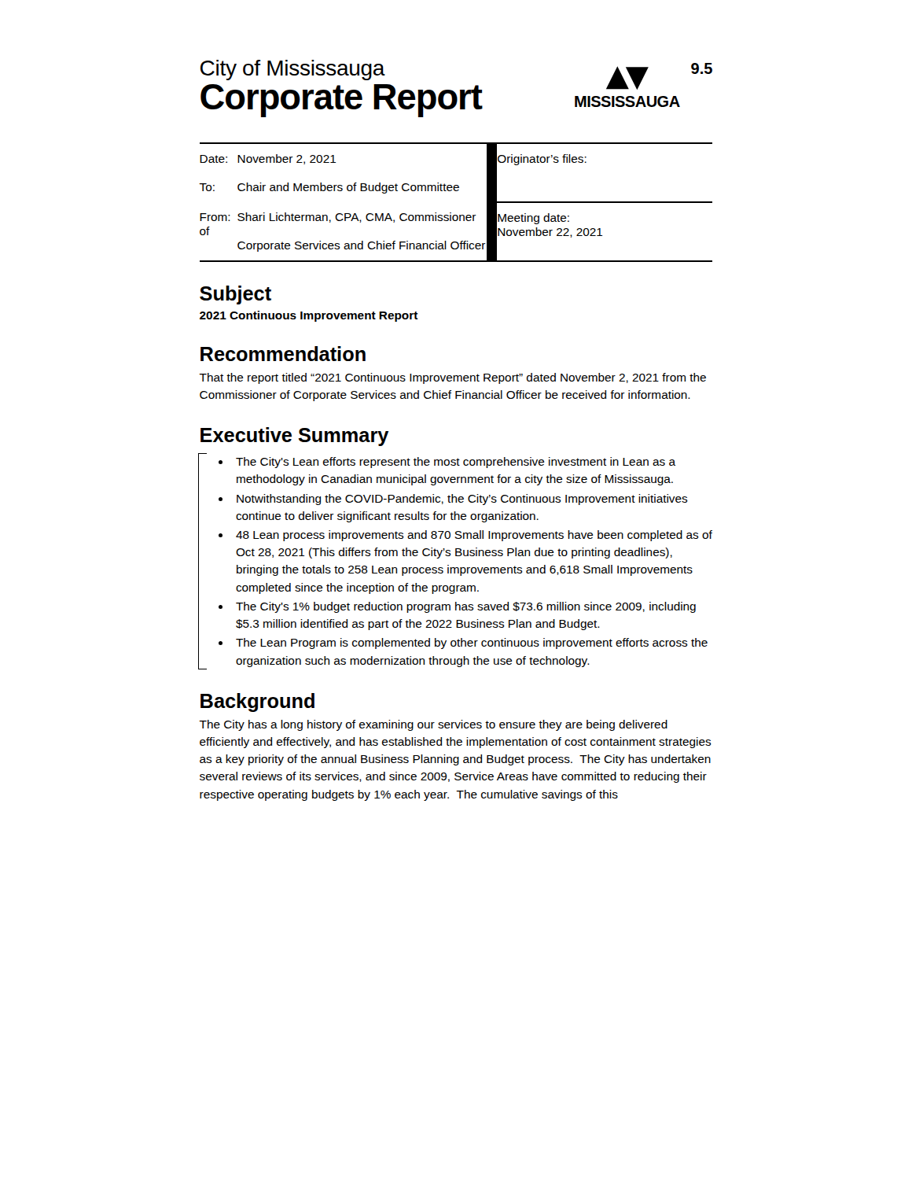City of Mississauga
Corporate Report
▴▾ MISSISSAUGA
9.5
| Date: November 2, 2021 To: Chair and Members of Budget Committee | | Originator’s files: |
| From: Shari Lichterman, CPA, CMA, Commissioner of Corporate Services and Chief Financial Officer | Meeting date: November 22, 2021 |
Subject
2021 Continuous Improvement Report
Recommendation
That the report titled “2021 Continuous Improvement Report” dated November 2, 2021 from the Commissioner of Corporate Services and Chief Financial Officer be received for information.
Executive Summary
The City's Lean efforts represent the most comprehensive investment in Lean as a methodology in Canadian municipal government for a city the size of Mississauga.
Notwithstanding the COVID-Pandemic, the City’s Continuous Improvement initiatives continue to deliver significant results for the organization.
48 Lean process improvements and 870 Small Improvements have been completed as of Oct 28, 2021 (This differs from the City’s Business Plan due to printing deadlines), bringing the totals to 258 Lean process improvements and 6,618 Small Improvements completed since the inception of the program.
The City's 1% budget reduction program has saved $73.6 million since 2009, including $5.3 million identified as part of the 2022 Business Plan and Budget.
The Lean Program is complemented by other continuous improvement efforts across the organization such as modernization through the use of technology.
Background
The City has a long history of examining our services to ensure they are being delivered efficiently and effectively, and has established the implementation of cost containment strategies as a key priority of the annual Business Planning and Budget process. The City has undertaken several reviews of its services, and since 2009, Service Areas have committed to reducing their respective operating budgets by 1% each year. The cumulative savings of this